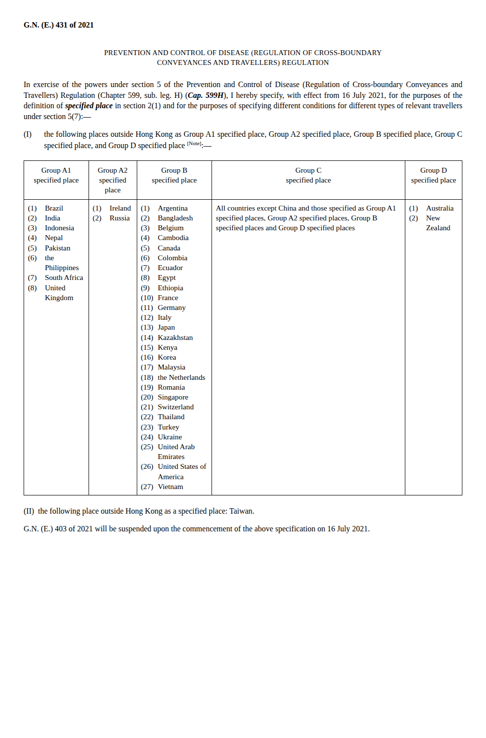G.N. (E.) 431 of 2021
Prevention and Control of Disease (Regulation of Cross-boundary
Conveyances and Travellers) Regulation
In exercise of the powers under section 5 of the Prevention and Control of Disease (Regulation of Cross-boundary Conveyances and Travellers) Regulation (Chapter 599, sub. leg. H) (Cap. 599H), I hereby specify, with effect from 16 July 2021, for the purposes of the definition of specified place in section 2(1) and for the purposes of specifying different conditions for different types of relevant travellers under section 5(7):—
(I)
the following places outside Hong Kong as Group A1 specified place, Group A2 specified place, Group B specified place, Group C specified place, and Group D specified place [Note]:—
| Group A1 specified place | Group A2 specified place | Group B specified place | Group C specified place | Group D specified place |
| --- | --- | --- | --- | --- |
| (1) Brazil (2) India (3) Indonesia (4) Nepal (5) Pakistan (6) the Philippines (7) South Africa (8) United Kingdom | (1) Ireland (2) Russia | (1) Argentina (2) Bangladesh (3) Belgium (4) Cambodia (5) Canada (6) Colombia (7) Ecuador (8) Egypt (9) Ethiopia (10) France (11) Germany (12) Italy (13) Japan (14) Kazakhstan (15) Kenya (16) Korea (17) Malaysia (18) the Netherlands (19) Romania (20) Singapore (21) Switzerland (22) Thailand (23) Turkey (24) Ukraine (25) United Arab Emirates (26) United States of America (27) Vietnam | All countries except China and those specified as Group A1 specified places, Group A2 specified places, Group B specified places and Group D specified places | (1) Australia (2) New Zealand |
(II) the following place outside Hong Kong as a specified place: Taiwan.
G.N. (E.) 403 of 2021 will be suspended upon the commencement of the above specification on 16 July 2021.